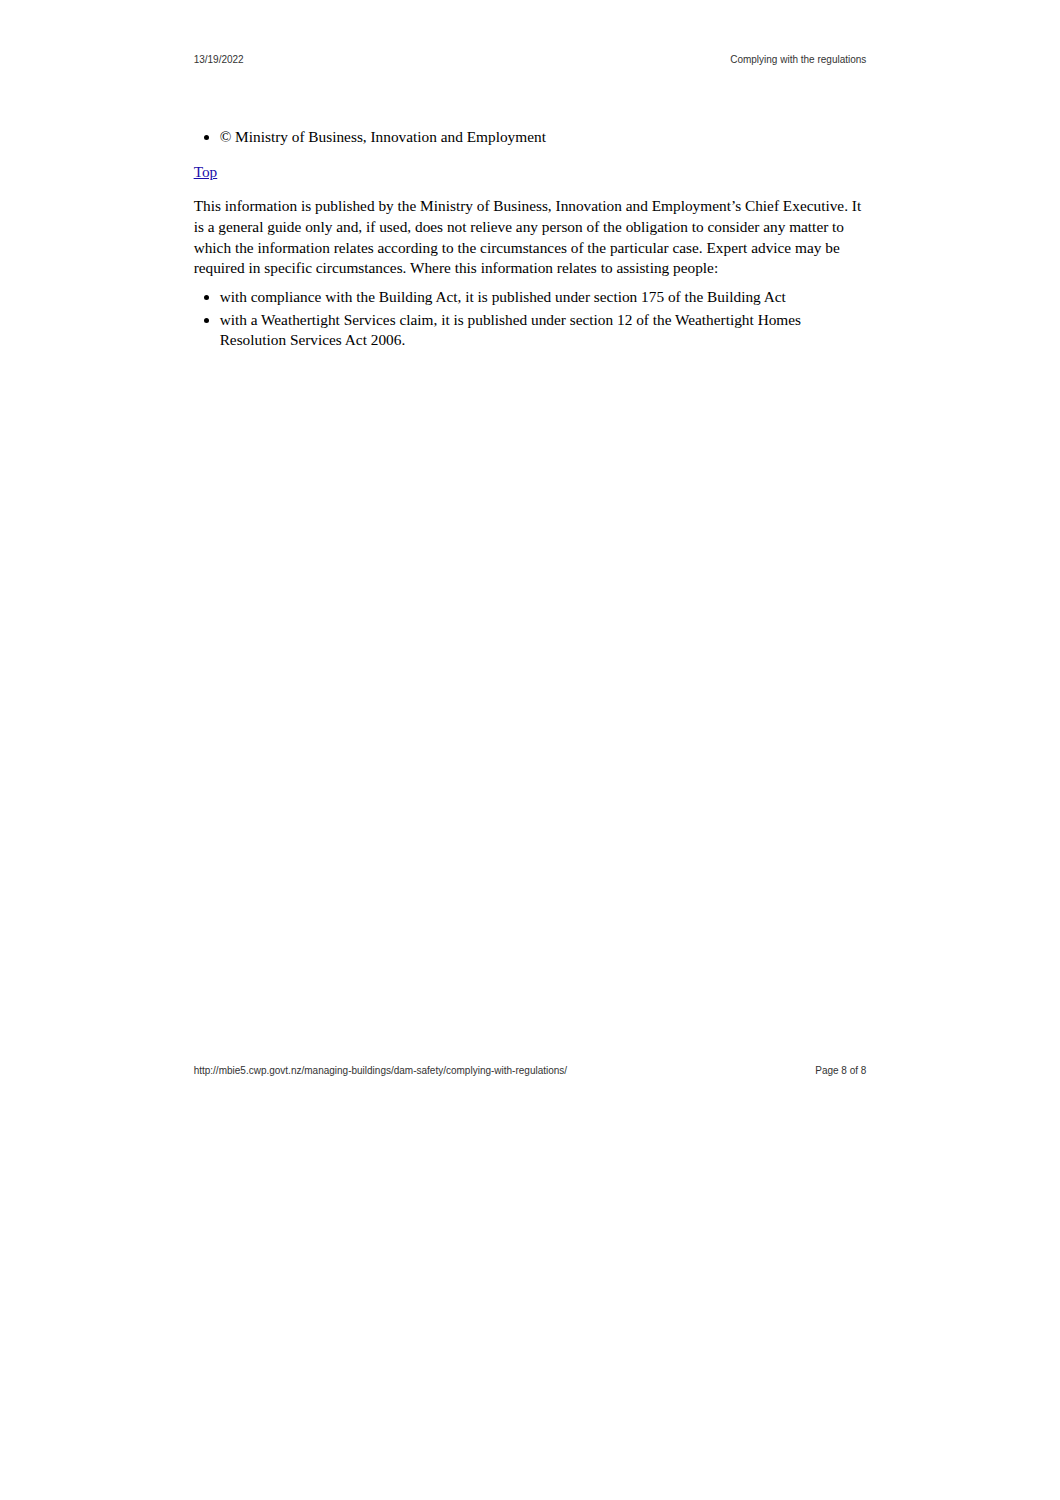13/19/2022 Complying with the regulations
© Ministry of Business, Innovation and Employment
Top
This information is published by the Ministry of Business, Innovation and Employment’s Chief Executive. It is a general guide only and, if used, does not relieve any person of the obligation to consider any matter to which the information relates according to the circumstances of the particular case. Expert advice may be required in specific circumstances. Where this information relates to assisting people:
with compliance with the Building Act, it is published under section 175 of the Building Act
with a Weathertight Services claim, it is published under section 12 of the Weathertight Homes Resolution Services Act 2006.
http://mbie5.cwp.govt.nz/managing-buildings/dam-safety/complying-with-regulations/ Page 8 of 8